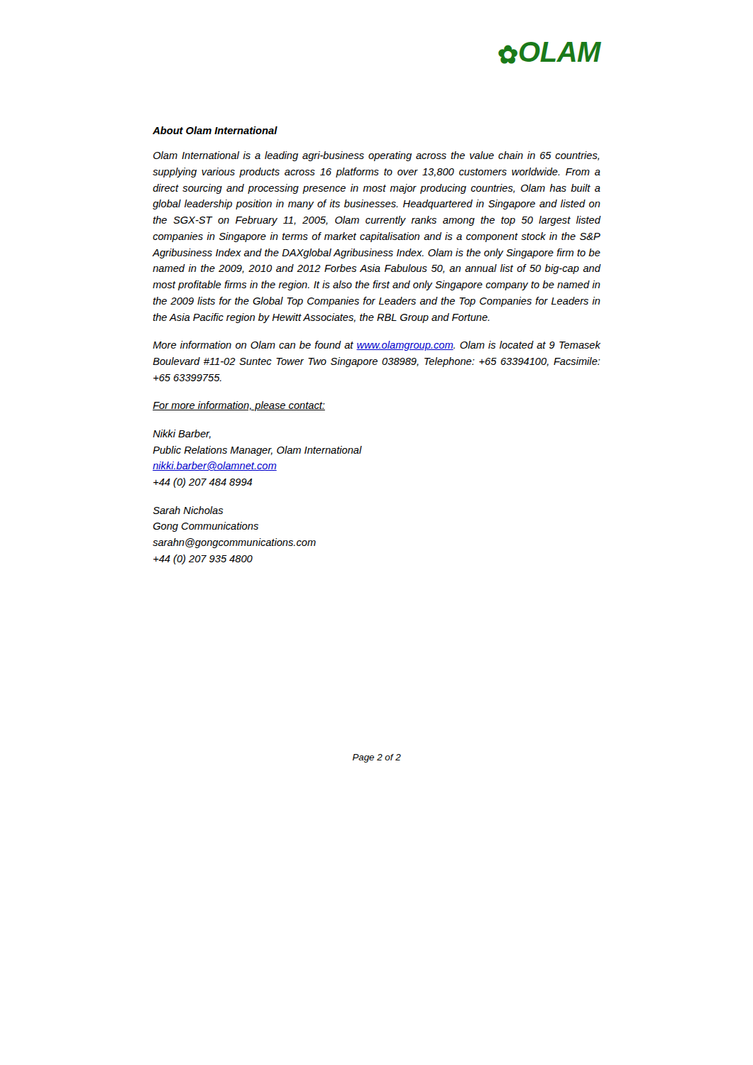✿OLAM
About Olam International
Olam International is a leading agri-business operating across the value chain in 65 countries, supplying various products across 16 platforms to over 13,800 customers worldwide. From a direct sourcing and processing presence in most major producing countries, Olam has built a global leadership position in many of its businesses. Headquartered in Singapore and listed on the SGX-ST on February 11, 2005, Olam currently ranks among the top 50 largest listed companies in Singapore in terms of market capitalisation and is a component stock in the S&P Agribusiness Index and the DAXglobal Agribusiness Index. Olam is the only Singapore firm to be named in the 2009, 2010 and 2012 Forbes Asia Fabulous 50, an annual list of 50 big-cap and most profitable firms in the region. It is also the first and only Singapore company to be named in the 2009 lists for the Global Top Companies for Leaders and the Top Companies for Leaders in the Asia Pacific region by Hewitt Associates, the RBL Group and Fortune.
More information on Olam can be found at www.olamgroup.com. Olam is located at 9 Temasek Boulevard #11-02 Suntec Tower Two Singapore 038989, Telephone: +65 63394100, Facsimile: +65 63399755.
For more information, please contact:
Nikki Barber,
Public Relations Manager, Olam International
nikki.barber@olamnet.com
+44 (0) 207 484 8994
Sarah Nicholas
Gong Communications
sarahn@gongcommunications.com
+44 (0) 207 935 4800
Page 2 of 2